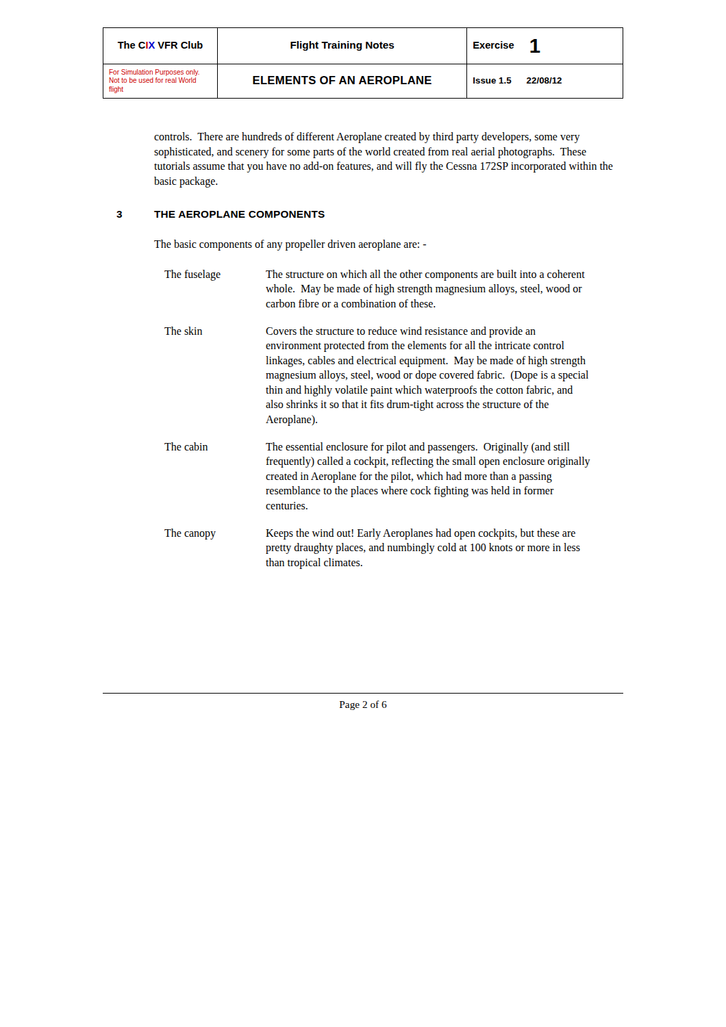| The C I X VFR Club | Flight Training Notes | Exercise 1 |
| For Simulation Purposes only. Not to be used for real World flight | ELEMENTS OF AN AEROPLANE | Issue 1.5 22/08/12 |
controls. There are hundreds of different Aeroplane created by third party developers, some very sophisticated, and scenery for some parts of the world created from real aerial photographs. These tutorials assume that you have no add-on features, and will fly the Cessna 172SP incorporated within the basic package.
3 THE AEROPLANE COMPONENTS
The basic components of any propeller driven aeroplane are: -
| The fuselage | The structure on which all the other components are built into a coherent whole. May be made of high strength magnesium alloys, steel, wood or carbon fibre or a combination of these. |
| The skin | Covers the structure to reduce wind resistance and provide an environment protected from the elements for all the intricate control linkages, cables and electrical equipment. May be made of high strength magnesium alloys, steel, wood or dope covered fabric. (Dope is a special thin and highly volatile paint which waterproofs the cotton fabric, and also shrinks it so that it fits drum-tight across the structure of the Aeroplane). |
| The cabin | The essential enclosure for pilot and passengers. Originally (and still frequently) called a cockpit, reflecting the small open enclosure originally created in Aeroplane for the pilot, which had more than a passing resemblance to the places where cock fighting was held in former centuries. |
| The canopy | Keeps the wind out! Early Aeroplanes had open cockpits, but these are pretty draughty places, and numbingly cold at 100 knots or more in less than tropical climates. |
Page 2 of 6